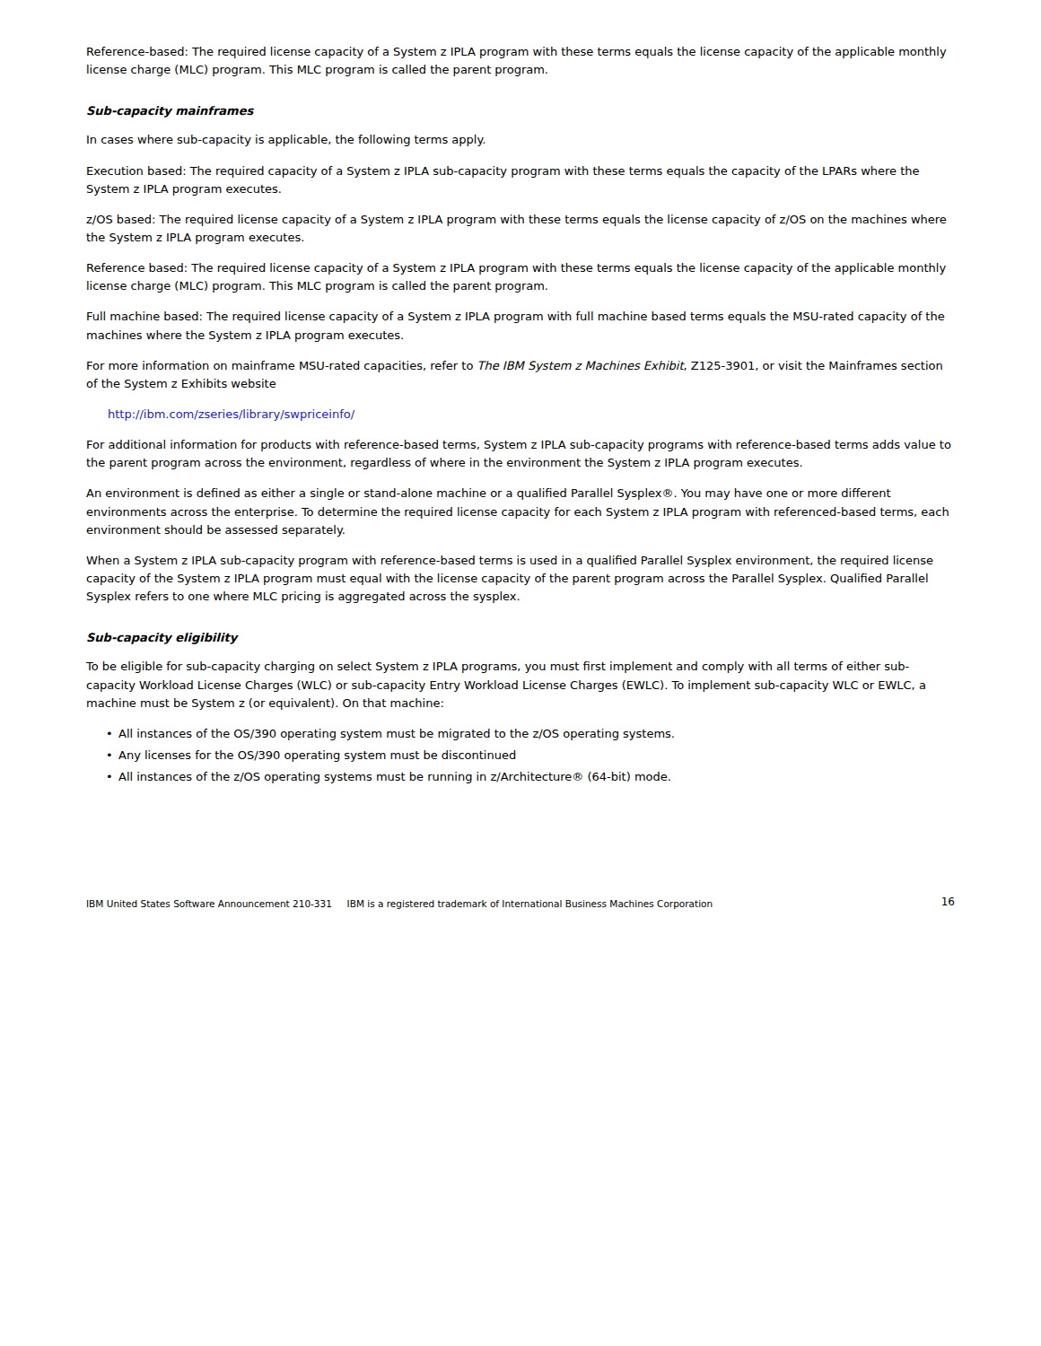Reference-based: The required license capacity of a System z IPLA program with these terms equals the license capacity of the applicable monthly license charge (MLC) program. This MLC program is called the parent program.
Sub-capacity mainframes
In cases where sub-capacity is applicable, the following terms apply.
Execution based: The required capacity of a System z IPLA sub-capacity program with these terms equals the capacity of the LPARs where the System z IPLA program executes.
z/OS based: The required license capacity of a System z IPLA program with these terms equals the license capacity of z/OS on the machines where the System z IPLA program executes.
Reference based: The required license capacity of a System z IPLA program with these terms equals the license capacity of the applicable monthly license charge (MLC) program. This MLC program is called the parent program.
Full machine based: The required license capacity of a System z IPLA program with full machine based terms equals the MSU-rated capacity of the machines where the System z IPLA program executes.
For more information on mainframe MSU-rated capacities, refer to The IBM System z Machines Exhibit, Z125-3901, or visit the Mainframes section of the System z Exhibits website
http://ibm.com/zseries/library/swpriceinfo/
For additional information for products with reference-based terms, System z IPLA sub-capacity programs with reference-based terms adds value to the parent program across the environment, regardless of where in the environment the System z IPLA program executes.
An environment is defined as either a single or stand-alone machine or a qualified Parallel Sysplex®. You may have one or more different environments across the enterprise. To determine the required license capacity for each System z IPLA program with referenced-based terms, each environment should be assessed separately.
When a System z IPLA sub-capacity program with reference-based terms is used in a qualified Parallel Sysplex environment, the required license capacity of the System z IPLA program must equal with the license capacity of the parent program across the Parallel Sysplex. Qualified Parallel Sysplex refers to one where MLC pricing is aggregated across the sysplex.
Sub-capacity eligibility
To be eligible for sub-capacity charging on select System z IPLA programs, you must first implement and comply with all terms of either sub-capacity Workload License Charges (WLC) or sub-capacity Entry Workload License Charges (EWLC). To implement sub-capacity WLC or EWLC, a machine must be System z (or equivalent). On that machine:
All instances of the OS/390 operating system must be migrated to the z/OS operating systems.
Any licenses for the OS/390 operating system must be discontinued
All instances of the z/OS operating systems must be running in z/Architecture® (64-bit) mode.
IBM United States Software Announcement 210-331 IBM is a registered trademark of International Business Machines Corporation
16